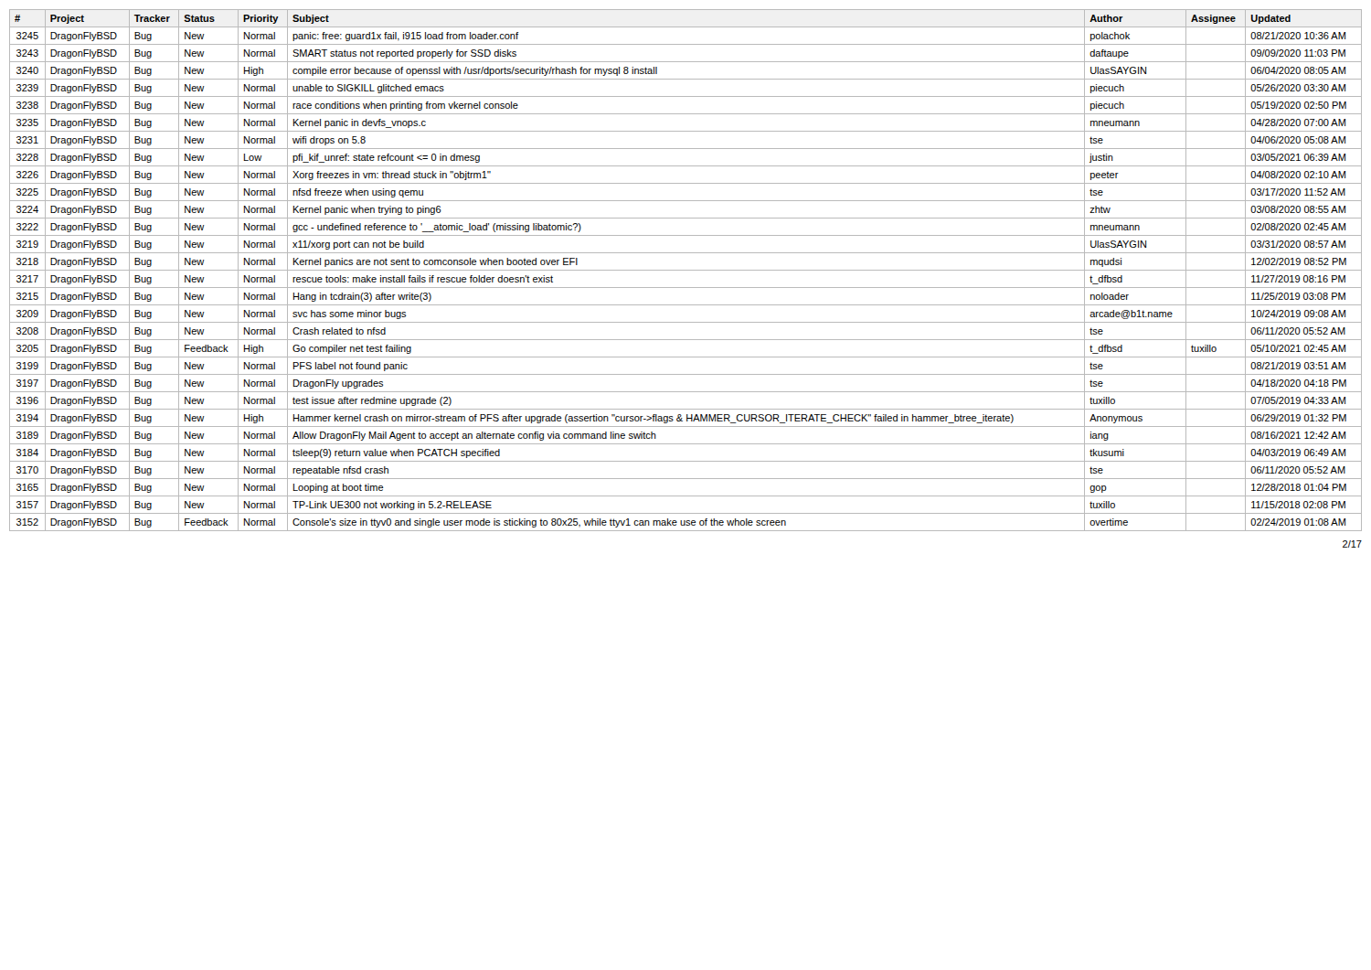| # | Project | Tracker | Status | Priority | Subject | Author | Assignee | Updated |
| --- | --- | --- | --- | --- | --- | --- | --- | --- |
| 3245 | DragonFlyBSD | Bug | New | Normal | panic: free: guard1x fail, i915 load from loader.conf | polachok | | 08/21/2020 10:36 AM |
| 3243 | DragonFlyBSD | Bug | New | Normal | SMART status not reported properly for SSD disks | daftaupe | | 09/09/2020 11:03 PM |
| 3240 | DragonFlyBSD | Bug | New | High | compile error because of openssl with /usr/dports/security/rhash for mysql 8 install | UlasSAYGIN | | 06/04/2020 08:05 AM |
| 3239 | DragonFlyBSD | Bug | New | Normal | unable to SIGKILL glitched emacs | piecuch | | 05/26/2020 03:30 AM |
| 3238 | DragonFlyBSD | Bug | New | Normal | race conditions when printing from vkernel console | piecuch | | 05/19/2020 02:50 PM |
| 3235 | DragonFlyBSD | Bug | New | Normal | Kernel panic in devfs_vnops.c | mneumann | | 04/28/2020 07:00 AM |
| 3231 | DragonFlyBSD | Bug | New | Normal | wifi drops on 5.8 | tse | | 04/06/2020 05:08 AM |
| 3228 | DragonFlyBSD | Bug | New | Low | pfi_kif_unref: state refcount <= 0 in dmesg | justin | | 03/05/2021 06:39 AM |
| 3226 | DragonFlyBSD | Bug | New | Normal | Xorg freezes in vm: thread stuck in "objtrm1" | peeter | | 04/08/2020 02:10 AM |
| 3225 | DragonFlyBSD | Bug | New | Normal | nfsd freeze when using qemu | tse | | 03/17/2020 11:52 AM |
| 3224 | DragonFlyBSD | Bug | New | Normal | Kernel panic when trying to ping6 | zhtw | | 03/08/2020 08:55 AM |
| 3222 | DragonFlyBSD | Bug | New | Normal | gcc - undefined reference to '__atomic_load' (missing libatomic?) | mneumann | | 02/08/2020 02:45 AM |
| 3219 | DragonFlyBSD | Bug | New | Normal | x11/xorg port can not be build | UlasSAYGIN | | 03/31/2020 08:57 AM |
| 3218 | DragonFlyBSD | Bug | New | Normal | Kernel panics are not sent to comconsole when booted over EFI | mqudsi | | 12/02/2019 08:52 PM |
| 3217 | DragonFlyBSD | Bug | New | Normal | rescue tools: make install fails if rescue folder doesn't exist | t_dfbsd | | 11/27/2019 08:16 PM |
| 3215 | DragonFlyBSD | Bug | New | Normal | Hang in tcdrain(3) after write(3) | noloader | | 11/25/2019 03:08 PM |
| 3209 | DragonFlyBSD | Bug | New | Normal | svc has some minor bugs | arcade@b1t.name | | 10/24/2019 09:08 AM |
| 3208 | DragonFlyBSD | Bug | New | Normal | Crash related to nfsd | tse | | 06/11/2020 05:52 AM |
| 3205 | DragonFlyBSD | Bug | Feedback | High | Go compiler net test failing | t_dfbsd | tuxillo | 05/10/2021 02:45 AM |
| 3199 | DragonFlyBSD | Bug | New | Normal | PFS label not found panic | tse | | 08/21/2019 03:51 AM |
| 3197 | DragonFlyBSD | Bug | New | Normal | DragonFly upgrades | tse | | 04/18/2020 04:18 PM |
| 3196 | DragonFlyBSD | Bug | New | Normal | test issue after redmine upgrade (2) | tuxillo | | 07/05/2019 04:33 AM |
| 3194 | DragonFlyBSD | Bug | New | High | Hammer kernel crash on mirror-stream of PFS after upgrade (assertion "cursor->flags & HAMMER_CURSOR_ITERATE_CHECK" failed in hammer_btree_iterate) | Anonymous | | 06/29/2019 01:32 PM |
| 3189 | DragonFlyBSD | Bug | New | Normal | Allow DragonFly Mail Agent to accept an alternate config via command line switch | iang | | 08/16/2021 12:42 AM |
| 3184 | DragonFlyBSD | Bug | New | Normal | tsleep(9) return value when PCATCH specified | tkusumi | | 04/03/2019 06:49 AM |
| 3170 | DragonFlyBSD | Bug | New | Normal | repeatable nfsd crash | tse | | 06/11/2020 05:52 AM |
| 3165 | DragonFlyBSD | Bug | New | Normal | Looping at boot time | gop | | 12/28/2018 01:04 PM |
| 3157 | DragonFlyBSD | Bug | New | Normal | TP-Link UE300 not working in 5.2-RELEASE | tuxillo | | 11/15/2018 02:08 PM |
| 3152 | DragonFlyBSD | Bug | Feedback | Normal | Console's size in ttyv0 and single user mode is sticking to 80x25, while ttyv1 can make use of the whole screen | overtime | | 02/24/2019 01:08 AM |
2/17